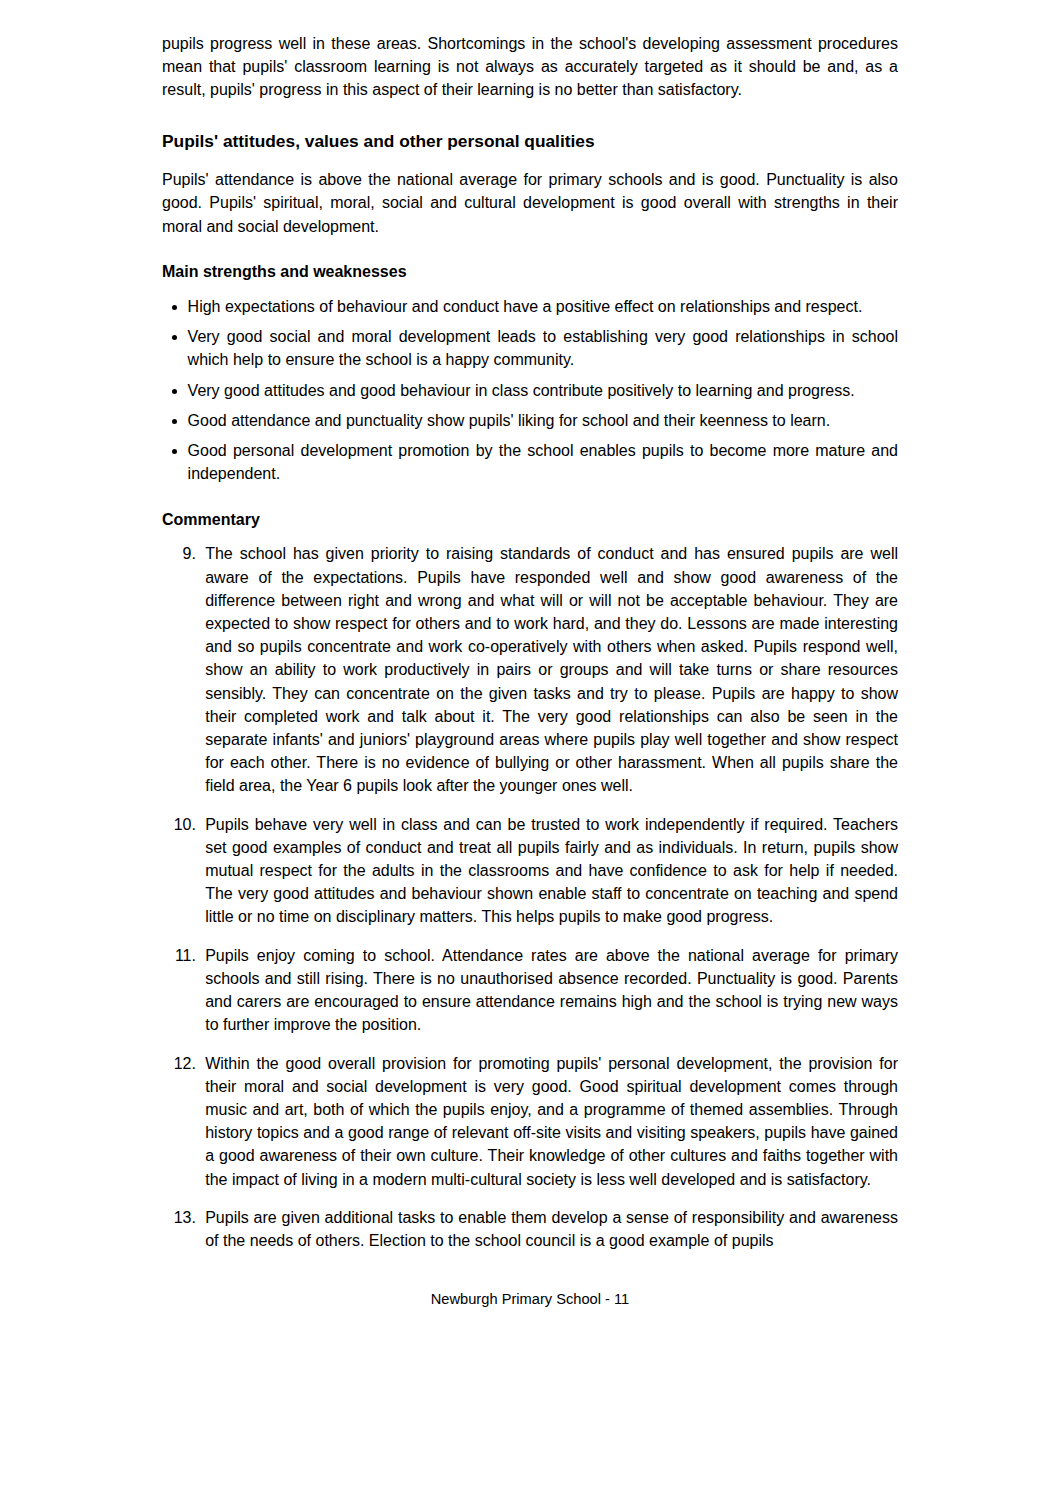pupils progress well in these areas. Shortcomings in the school's developing assessment procedures mean that pupils' classroom learning is not always as accurately targeted as it should be and, as a result, pupils' progress in this aspect of their learning is no better than satisfactory.
Pupils' attitudes, values and other personal qualities
Pupils' attendance is above the national average for primary schools and is good. Punctuality is also good. Pupils' spiritual, moral, social and cultural development is good overall with strengths in their moral and social development.
Main strengths and weaknesses
High expectations of behaviour and conduct have a positive effect on relationships and respect.
Very good social and moral development leads to establishing very good relationships in school which help to ensure the school is a happy community.
Very good attitudes and good behaviour in class contribute positively to learning and progress.
Good attendance and punctuality show pupils' liking for school and their keenness to learn.
Good personal development promotion by the school enables pupils to become more mature and independent.
Commentary
The school has given priority to raising standards of conduct and has ensured pupils are well aware of the expectations. Pupils have responded well and show good awareness of the difference between right and wrong and what will or will not be acceptable behaviour. They are expected to show respect for others and to work hard, and they do. Lessons are made interesting and so pupils concentrate and work co-operatively with others when asked. Pupils respond well, show an ability to work productively in pairs or groups and will take turns or share resources sensibly. They can concentrate on the given tasks and try to please. Pupils are happy to show their completed work and talk about it. The very good relationships can also be seen in the separate infants' and juniors' playground areas where pupils play well together and show respect for each other. There is no evidence of bullying or other harassment. When all pupils share the field area, the Year 6 pupils look after the younger ones well.
Pupils behave very well in class and can be trusted to work independently if required. Teachers set good examples of conduct and treat all pupils fairly and as individuals. In return, pupils show mutual respect for the adults in the classrooms and have confidence to ask for help if needed. The very good attitudes and behaviour shown enable staff to concentrate on teaching and spend little or no time on disciplinary matters. This helps pupils to make good progress.
Pupils enjoy coming to school. Attendance rates are above the national average for primary schools and still rising. There is no unauthorised absence recorded. Punctuality is good. Parents and carers are encouraged to ensure attendance remains high and the school is trying new ways to further improve the position.
Within the good overall provision for promoting pupils' personal development, the provision for their moral and social development is very good. Good spiritual development comes through music and art, both of which the pupils enjoy, and a programme of themed assemblies. Through history topics and a good range of relevant off-site visits and visiting speakers, pupils have gained a good awareness of their own culture. Their knowledge of other cultures and faiths together with the impact of living in a modern multi-cultural society is less well developed and is satisfactory.
Pupils are given additional tasks to enable them develop a sense of responsibility and awareness of the needs of others. Election to the school council is a good example of pupils
Newburgh Primary School - 11